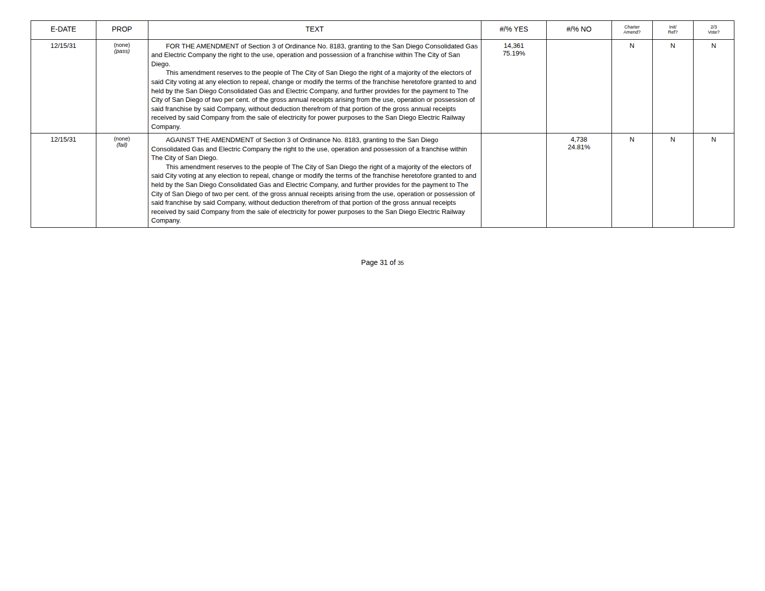| E-DATE | PROP | TEXT | #/% YES | #/% NO | Charter Amend? | Init/ Ref? | 2/3 Vote? |
| --- | --- | --- | --- | --- | --- | --- | --- |
| 12/15/31 | (none) (pass) | FOR THE AMENDMENT of Section 3 of Ordinance No. 8183, granting to the San Diego Consolidated Gas and Electric Company the right to the use, operation and possession of a franchise within The City of San Diego. This amendment reserves to the people of The City of San Diego the right of a majority of the electors of said City voting at any election to repeal, change or modify the terms of the franchise heretofore granted to and held by the San Diego Consolidated Gas and Electric Company, and further provides for the payment to The City of San Diego of two per cent. of the gross annual receipts arising from the use, operation or possession of said franchise by said Company, without deduction therefrom of that portion of the gross annual receipts received by said Company from the sale of electricity for power purposes to the San Diego Electric Railway Company. | 14,361 75.19% | | N | N | N |
| 12/15/31 | (none) (fail) | AGAINST THE AMENDMENT of Section 3 of Ordinance No. 8183, granting to the San Diego Consolidated Gas and Electric Company the right to the use, operation and possession of a franchise within The City of San Diego. This amendment reserves to the people of The City of San Diego the right of a majority of the electors of said City voting at any election to repeal, change or modify the terms of the franchise heretofore granted to and held by the San Diego Consolidated Gas and Electric Company, and further provides for the payment to The City of San Diego of two per cent. of the gross annual receipts arising from the use, operation or possession of said franchise by said Company, without deduction therefrom of that portion of the gross annual receipts received by said Company from the sale of electricity for power purposes to the San Diego Electric Railway Company. | | 4,738 24.81% | N | N | N |
Page 31 of 35